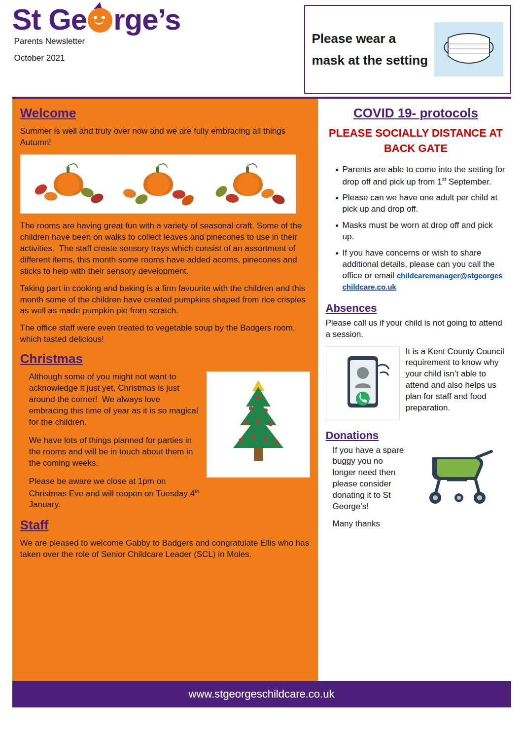St Ge rge’s
Parents Newsletter
October 2021
Please wear a mask at the setting
Welcome
Summer is well and truly over now and we are fully embracing all things Autumn!
The rooms are having great fun with a variety of seasonal craft. Some of the children have been on walks to collect leaves and pinecones to use in their activities. The staff create sensory trays which consist of an assortment of different items, this month some rooms have added acorns, pinecones and sticks to help with their sensory development.
Taking part in cooking and baking is a firm favourite with the children and this month some of the children have created pumpkins shaped from rice crispies as well as made pumpkin pie from scratch.
The office staff were even treated to vegetable soup by the Badgers room, which tasted delicious!
Christmas
Although some of you might not want to acknowledge it just yet, Christmas is just around the corner! We always love embracing this time of year as it is so magical for the children.
We have lots of things planned for parties in the rooms and will be in touch about them in the coming weeks.
Please be aware we close at 1pm on Christmas Eve and will reopen on Tuesday 4th January.
Staff
We are pleased to welcome Gabby to Badgers and congratulate Ellis who has taken over the role of Senior Childcare Leader (SCL) in Moles.
COVID 19- protocols
PLEASE SOCIALLY DISTANCE AT BACK GATE
Parents are able to come into the setting for drop off and pick up from 1st September.
Please can we have one adult per child at pick up and drop off.
Masks must be worn at drop off and pick up.
If you have concerns or wish to share additional details, please can you call the office or email childcaremanager@stgeorgeschildcare.co.uk
Absences
Please call us if your child is not going to attend a session.
It is a Kent County Council requirement to know why your child isn’t able to attend and also helps us plan for staff and food preparation.
Donations
If you have a spare buggy you no longer need then please consider donating it to St George’s!
Many thanks
www.stgeorgeschildcare.co.uk